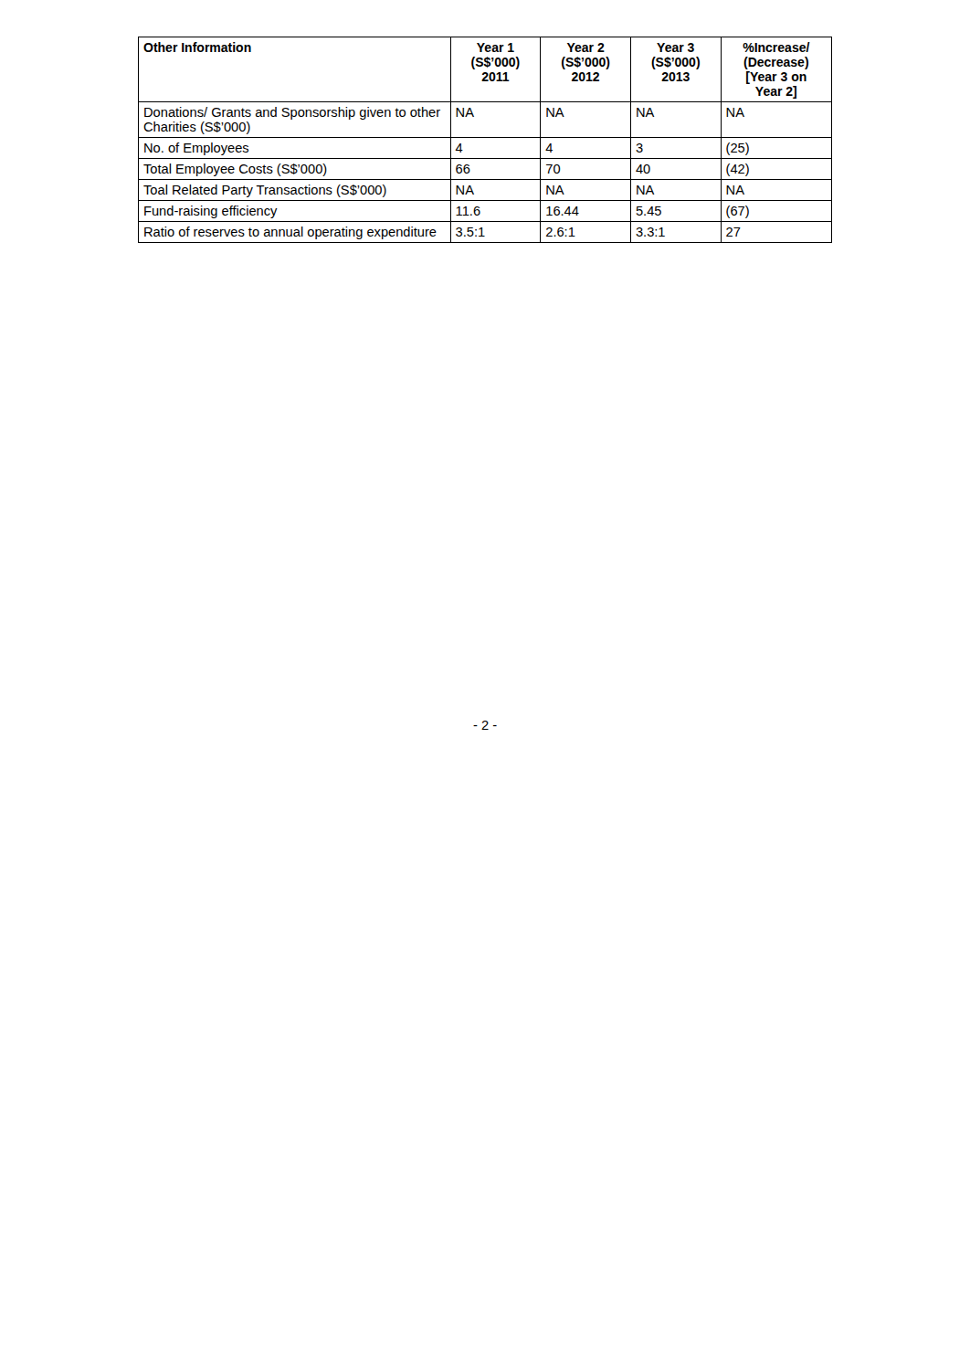| Other Information | Year 1 (S$’000) 2011 | Year 2 (S$’000) 2012 | Year 3 (S$’000) 2013 | %Increase/ (Decrease) [Year 3 on Year 2] |
| --- | --- | --- | --- | --- |
| Donations/ Grants and Sponsorship given to other Charities (S$’000) | NA | NA | NA | NA |
| No. of Employees | 4 | 4 | 3 | (25) |
| Total Employee Costs (S$’000) | 66 | 70 | 40 | (42) |
| Toal Related Party Transactions (S$’000) | NA | NA | NA | NA |
| Fund-raising efficiency | 11.6 | 16.44 | 5.45 | (67) |
| Ratio of reserves to annual operating expenditure | 3.5:1 | 2.6:1 | 3.3:1 | 27 |
- 2 -